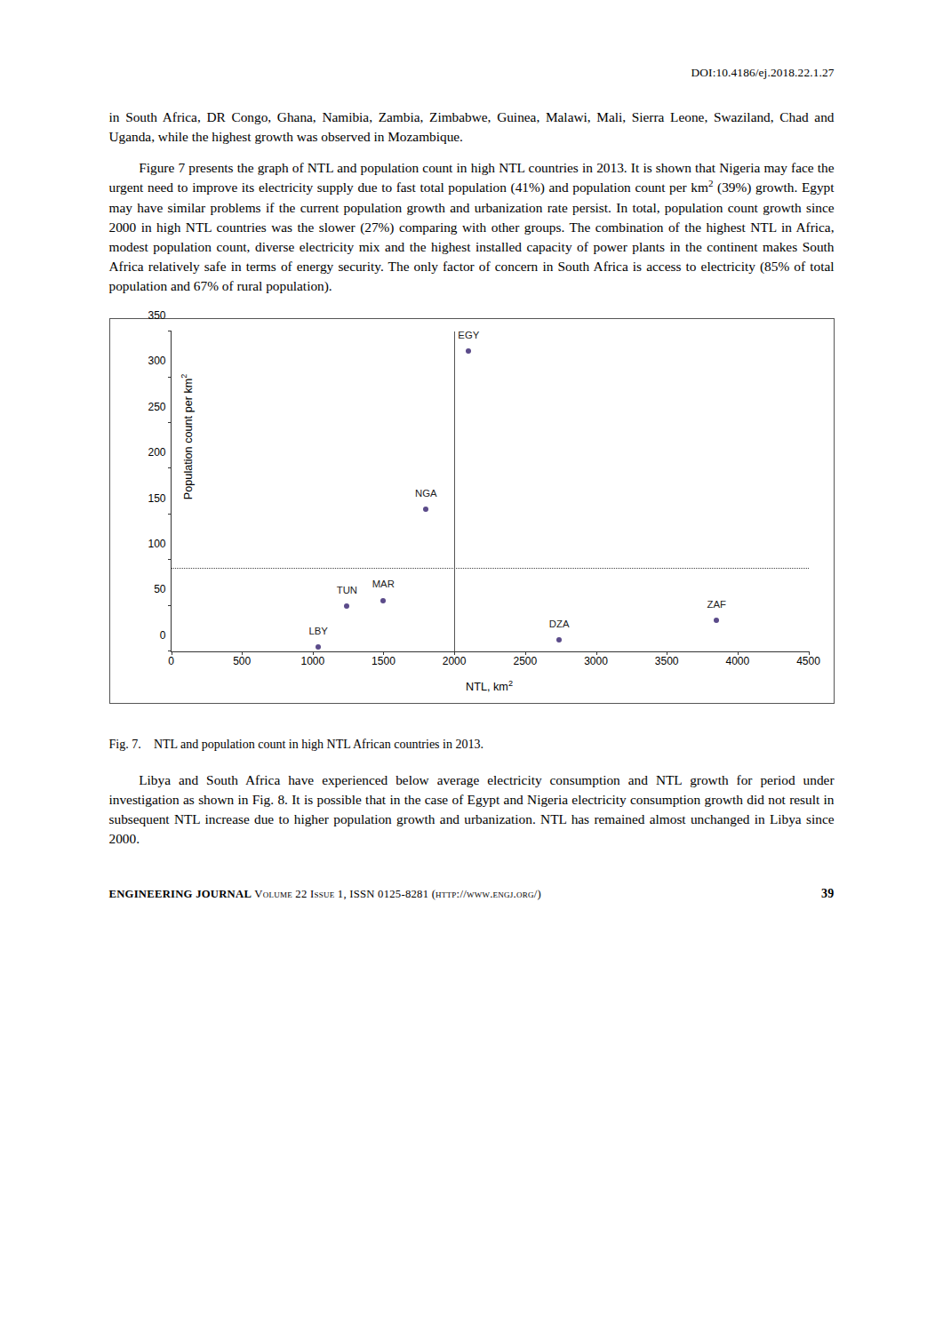DOI:10.4186/ej.2018.22.1.27
in South Africa, DR Congo, Ghana, Namibia, Zambia, Zimbabwe, Guinea, Malawi, Mali, Sierra Leone, Swaziland, Chad and Uganda, while the highest growth was observed in Mozambique.
Figure 7 presents the graph of NTL and population count in high NTL countries in 2013. It is shown that Nigeria may face the urgent need to improve its electricity supply due to fast total population (41%) and population count per km2 (39%) growth. Egypt may have similar problems if the current population growth and urbanization rate persist. In total, population count growth since 2000 in high NTL countries was the slower (27%) comparing with other groups. The combination of the highest NTL in Africa, modest population count, diverse electricity mix and the highest installed capacity of power plants in the continent makes South Africa relatively safe in terms of energy security. The only factor of concern in South Africa is access to electricity (85% of total population and 67% of rural population).
Population count per km2
350
300
250
200
150
100
50
0
0
500
1000
1500
2000
2500
3000
3500
4000
4500
EGY
NGA
TUN
MAR
LBY
DZA
ZAF
NTL, km2
Fig. 7. NTL and population count in high NTL African countries in 2013.
Libya and South Africa have experienced below average electricity consumption and NTL growth for period under investigation as shown in Fig. 8. It is possible that in the case of Egypt and Nigeria electricity consumption growth did not result in subsequent NTL increase due to higher population growth and urbanization. NTL has remained almost unchanged in Libya since 2000.
ENGINEERING JOURNAL Volume 22 Issue 1, ISSN 0125-8281 (http://www.engj.org/)
39